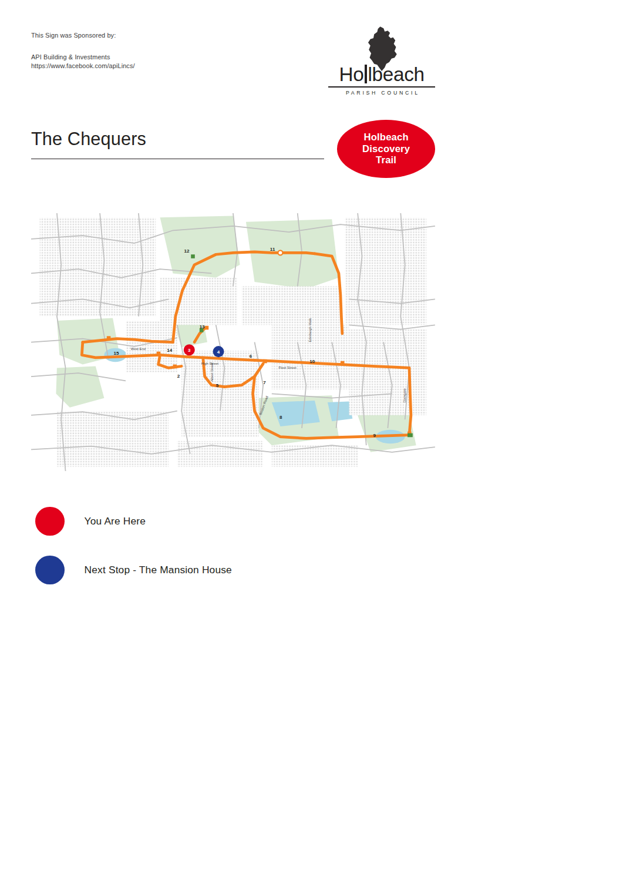This Sign was Sponsored by:
API Building & Investments
https://www.facebook.com/apiLincs/
Ho lbeach
Parish Council
The Chequers
Holbeach
Discovery
Trail
12 11 10 9 8 7 6 5 2 13 14 15 West End High Street Fleet Street Albert Street Boston Road Edinburgh Walk Damgate 3 4
You Are Here
Next Stop - The Mansion House